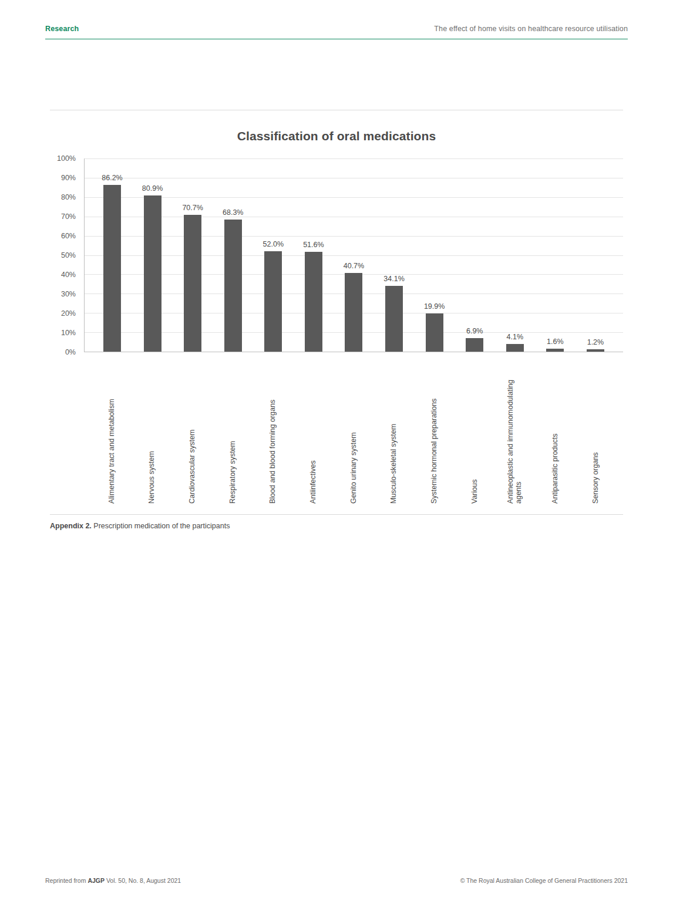Research
The effect of home visits on healthcare resource utilisation
Classification of oral medications
100%
90%
80%
70%
60%
50%
40%
30%
20%
10%
0%
86.2%
80.9%
70.7%
68.3%
52.0%
51.6%
40.7%
34.1%
19.9%
6.9%
4.1%
1.6%
1.2%
Alimentary tract and metabolism
Nervous system
Cardiovascular system
Respiratory system
Blood and blood forming organs
Antiinfectives
Genito urinary system
Musculo-skeletal system
Systemic hormonal preparations
Various
Antineoplastic and immunomodulating agents
Antiparasitic products
Sensory organs
Appendix 2. Prescription medication of the participants
Reprinted from AJGP Vol. 50, No. 8, August 2021
© The Royal Australian College of General Practitioners 2021